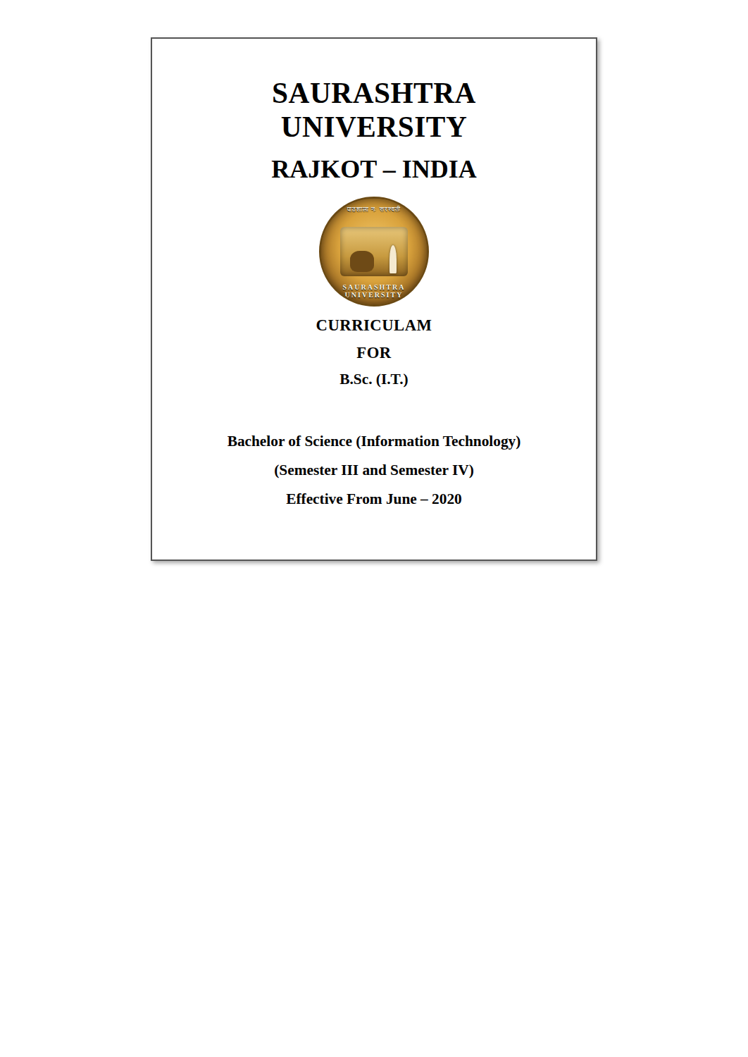SAURASHTRA UNIVERSITY
RAJKOT – INDIA
पाठशाला नः सरस्वती
SAURASHTRA UNIVERSITY
CURRICULAM
FOR
B.Sc. (I.T.)
Bachelor of Science (Information Technology)
(Semester III and Semester IV)
Effective From June – 2020